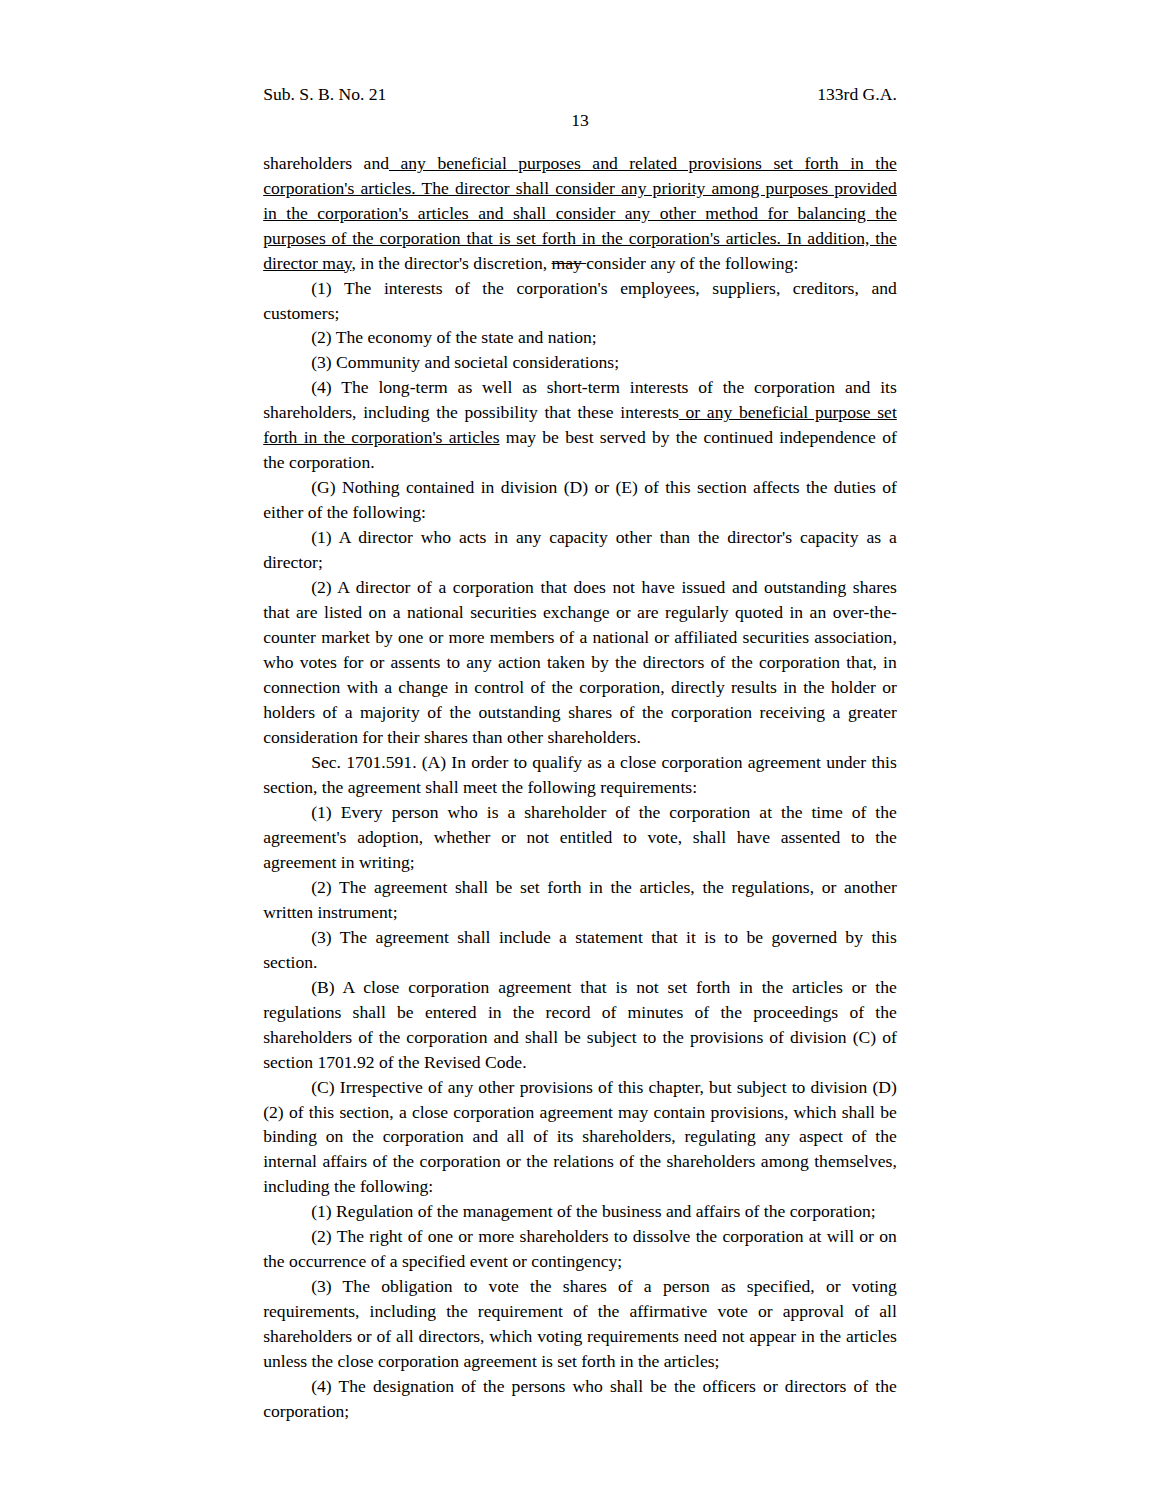Sub. S. B. No. 21
133rd G.A.
13
shareholders and any beneficial purposes and related provisions set forth in the corporation's articles. The director shall consider any priority among purposes provided in the corporation's articles and shall consider any other method for balancing the purposes of the corporation that is set forth in the corporation's articles. In addition, the director may, in the director's discretion, may consider any of the following:
(1) The interests of the corporation's employees, suppliers, creditors, and customers;
(2) The economy of the state and nation;
(3) Community and societal considerations;
(4) The long-term as well as short-term interests of the corporation and its shareholders, including the possibility that these interests or any beneficial purpose set forth in the corporation's articles may be best served by the continued independence of the corporation.
(G) Nothing contained in division (D) or (E) of this section affects the duties of either of the following:
(1) A director who acts in any capacity other than the director's capacity as a director;
(2) A director of a corporation that does not have issued and outstanding shares that are listed on a national securities exchange or are regularly quoted in an over-the-counter market by one or more members of a national or affiliated securities association, who votes for or assents to any action taken by the directors of the corporation that, in connection with a change in control of the corporation, directly results in the holder or holders of a majority of the outstanding shares of the corporation receiving a greater consideration for their shares than other shareholders.
Sec. 1701.591. (A) In order to qualify as a close corporation agreement under this section, the agreement shall meet the following requirements:
(1) Every person who is a shareholder of the corporation at the time of the agreement's adoption, whether or not entitled to vote, shall have assented to the agreement in writing;
(2) The agreement shall be set forth in the articles, the regulations, or another written instrument;
(3) The agreement shall include a statement that it is to be governed by this section.
(B) A close corporation agreement that is not set forth in the articles or the regulations shall be entered in the record of minutes of the proceedings of the shareholders of the corporation and shall be subject to the provisions of division (C) of section 1701.92 of the Revised Code.
(C) Irrespective of any other provisions of this chapter, but subject to division (D)(2) of this section, a close corporation agreement may contain provisions, which shall be binding on the corporation and all of its shareholders, regulating any aspect of the internal affairs of the corporation or the relations of the shareholders among themselves, including the following:
(1) Regulation of the management of the business and affairs of the corporation;
(2) The right of one or more shareholders to dissolve the corporation at will or on the occurrence of a specified event or contingency;
(3) The obligation to vote the shares of a person as specified, or voting requirements, including the requirement of the affirmative vote or approval of all shareholders or of all directors, which voting requirements need not appear in the articles unless the close corporation agreement is set forth in the articles;
(4) The designation of the persons who shall be the officers or directors of the corporation;